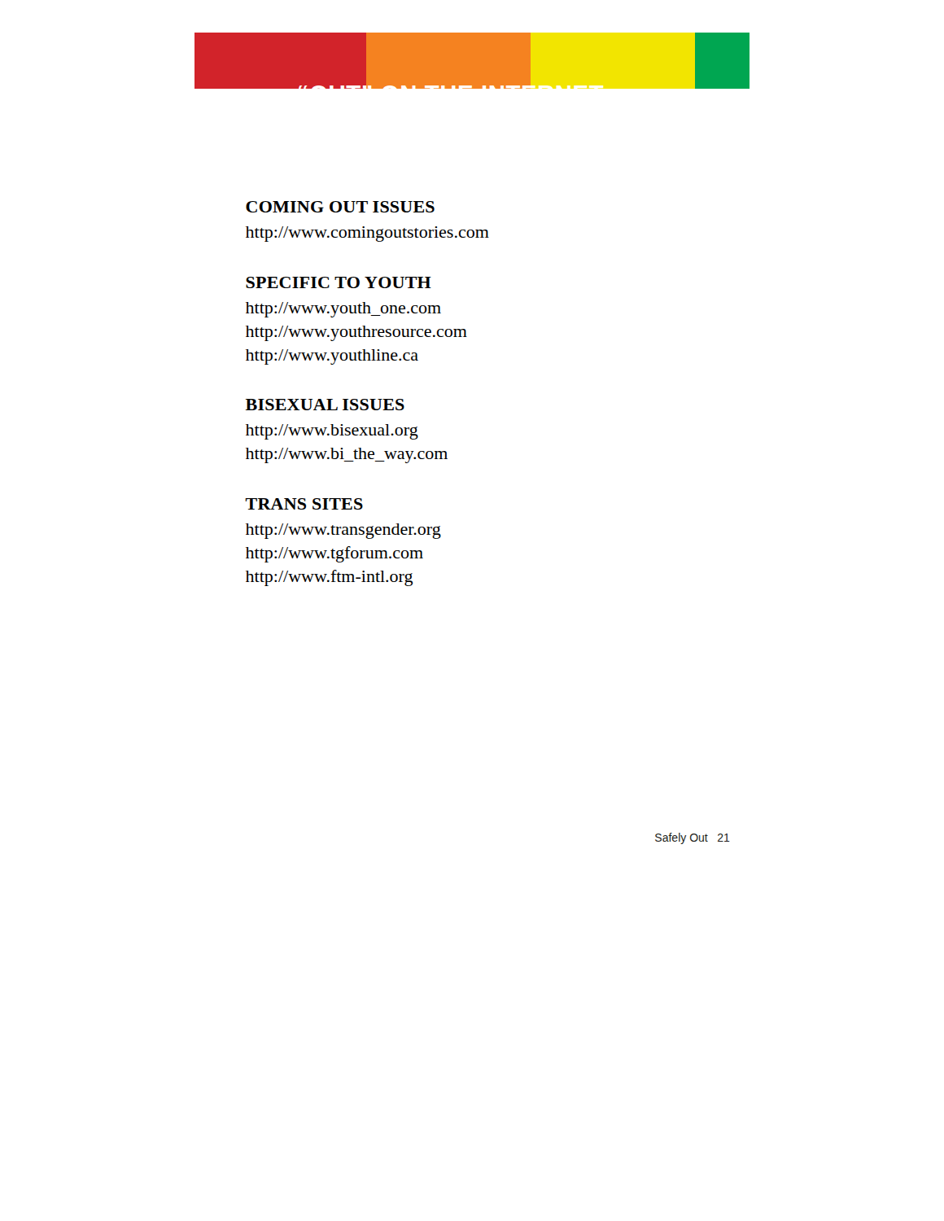“OUT” ON THE INTERNET
COMING OUT ISSUES
http://www.comingoutstories.com
SPECIFIC TO YOUTH
http://www.youth_one.com
http://www.youthresource.com
http://www.youthline.ca
BISEXUAL ISSUES
http://www.bisexual.org
http://www.bi_the_way.com
TRANS SITES
http://www.transgender.org
http://www.tgforum.com
http://www.ftm-intl.org
Safely Out21